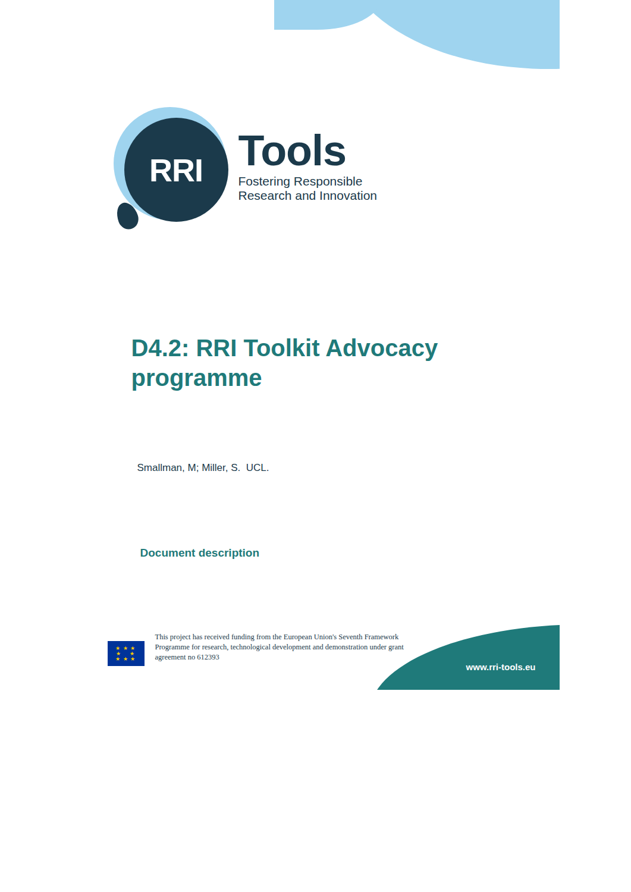RRI
Tools
Fostering Responsible
Research and Innovation
D4.2: RRI Toolkit Advocacy programme
Smallman, M; Miller, S. UCL.
Document description
★ ★ ★
★ ★
★ ★ ★
This project has received funding from the European Union's Seventh Framework Programme for research, technological development and demonstration under grant agreement no 612393
www.rri-tools.eu